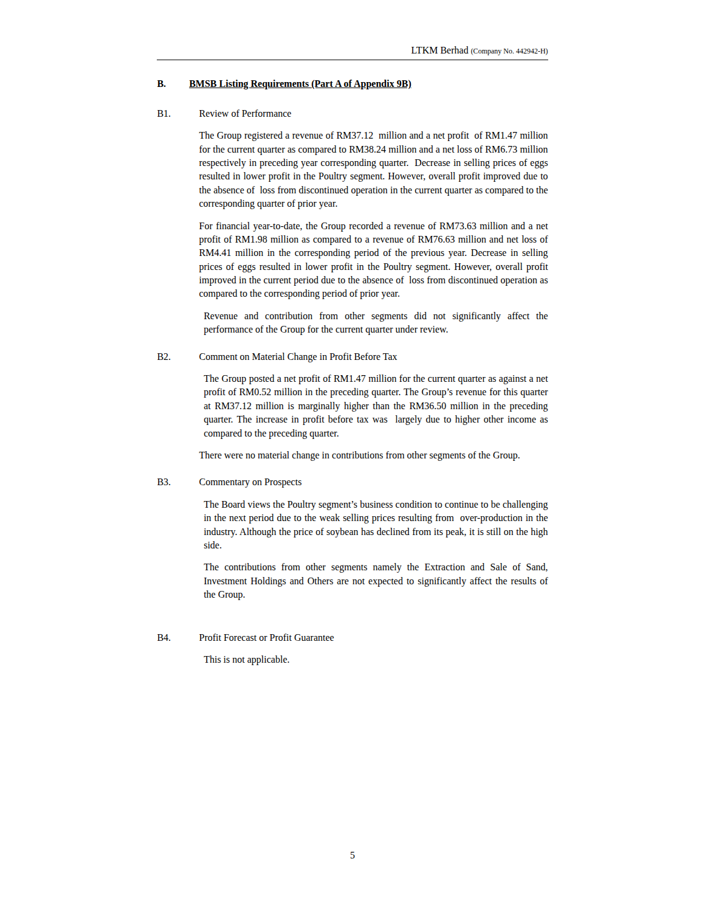LTKM Berhad (Company No. 442942-H)
B. BMSB Listing Requirements (Part A of Appendix 9B)
B1.
Review of Performance
The Group registered a revenue of RM37.12 million and a net profit of RM1.47 million for the current quarter as compared to RM38.24 million and a net loss of RM6.73 million respectively in preceding year corresponding quarter. Decrease in selling prices of eggs resulted in lower profit in the Poultry segment. However, overall profit improved due to the absence of loss from discontinued operation in the current quarter as compared to the corresponding quarter of prior year.
For financial year-to-date, the Group recorded a revenue of RM73.63 million and a net profit of RM1.98 million as compared to a revenue of RM76.63 million and net loss of RM4.41 million in the corresponding period of the previous year. Decrease in selling prices of eggs resulted in lower profit in the Poultry segment. However, overall profit improved in the current period due to the absence of loss from discontinued operation as compared to the corresponding period of prior year.
Revenue and contribution from other segments did not significantly affect the performance of the Group for the current quarter under review.
B2.
Comment on Material Change in Profit Before Tax
The Group posted a net profit of RM1.47 million for the current quarter as against a net profit of RM0.52 million in the preceding quarter. The Group’s revenue for this quarter at RM37.12 million is marginally higher than the RM36.50 million in the preceding quarter. The increase in profit before tax was largely due to higher other income as compared to the preceding quarter.
There were no material change in contributions from other segments of the Group.
B3.
Commentary on Prospects
The Board views the Poultry segment’s business condition to continue to be challenging in the next period due to the weak selling prices resulting from over-production in the industry. Although the price of soybean has declined from its peak, it is still on the high side.
The contributions from other segments namely the Extraction and Sale of Sand, Investment Holdings and Others are not expected to significantly affect the results of the Group.
B4.
Profit Forecast or Profit Guarantee
This is not applicable.
5